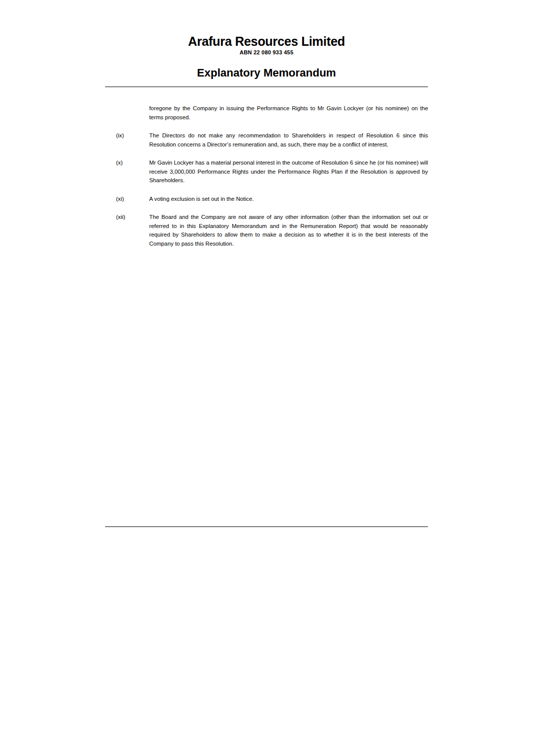Arafura Resources Limited
ABN 22 080 933 455
Explanatory Memorandum
foregone by the Company in issuing the Performance Rights to Mr Gavin Lockyer (or his nominee) on the terms proposed.
(ix)
The Directors do not make any recommendation to Shareholders in respect of Resolution 6 since this Resolution concerns a Director’s remuneration and, as such, there may be a conflict of interest.
(x)
Mr Gavin Lockyer has a material personal interest in the outcome of Resolution 6 since he (or his nominee) will receive 3,000,000 Performance Rights under the Performance Rights Plan if the Resolution is approved by Shareholders.
(xi)
A voting exclusion is set out in the Notice.
(xii)
The Board and the Company are not aware of any other information (other than the information set out or referred to in this Explanatory Memorandum and in the Remuneration Report) that would be reasonably required by Shareholders to allow them to make a decision as to whether it is in the best interests of the Company to pass this Resolution.